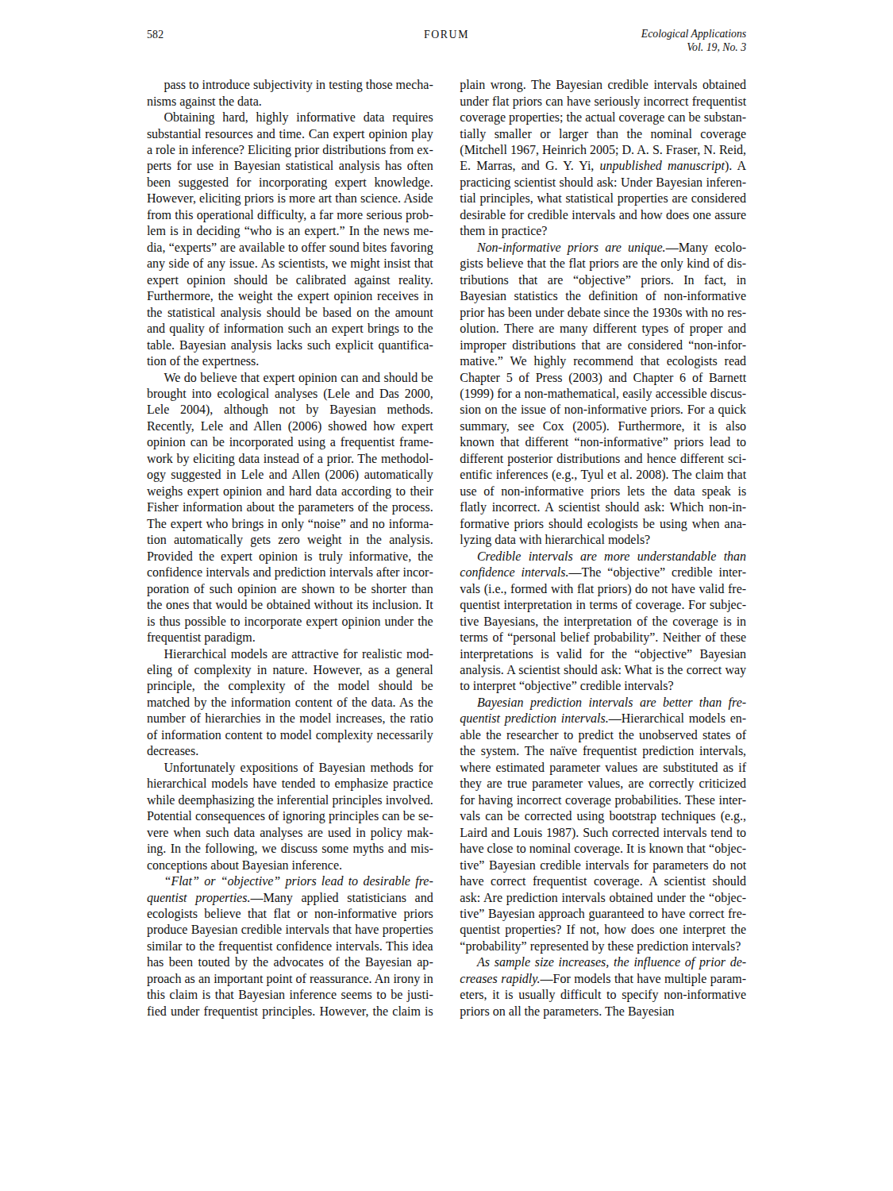582
Forum
Ecological Applications Vol. 19, No. 3
pass to introduce subjectivity in testing those mechanisms against the data.
Obtaining hard, highly informative data requires substantial resources and time. Can expert opinion play a role in inference? Eliciting prior distributions from experts for use in Bayesian statistical analysis has often been suggested for incorporating expert knowledge. However, eliciting priors is more art than science. Aside from this operational difficulty, a far more serious problem is in deciding “who is an expert.” In the news media, “experts” are available to offer sound bites favoring any side of any issue. As scientists, we might insist that expert opinion should be calibrated against reality. Furthermore, the weight the expert opinion receives in the statistical analysis should be based on the amount and quality of information such an expert brings to the table. Bayesian analysis lacks such explicit quantification of the expertness.
We do believe that expert opinion can and should be brought into ecological analyses (Lele and Das 2000, Lele 2004), although not by Bayesian methods. Recently, Lele and Allen (2006) showed how expert opinion can be incorporated using a frequentist framework by eliciting data instead of a prior. The methodology suggested in Lele and Allen (2006) automatically weighs expert opinion and hard data according to their Fisher information about the parameters of the process. The expert who brings in only “noise” and no information automatically gets zero weight in the analysis. Provided the expert opinion is truly informative, the confidence intervals and prediction intervals after incorporation of such opinion are shown to be shorter than the ones that would be obtained without its inclusion. It is thus possible to incorporate expert opinion under the frequentist paradigm.
Hierarchical models are attractive for realistic modeling of complexity in nature. However, as a general principle, the complexity of the model should be matched by the information content of the data. As the number of hierarchies in the model increases, the ratio of information content to model complexity necessarily decreases.
Unfortunately expositions of Bayesian methods for hierarchical models have tended to emphasize practice while deemphasizing the inferential principles involved. Potential consequences of ignoring principles can be severe when such data analyses are used in policy making. In the following, we discuss some myths and misconceptions about Bayesian inference.
“Flat” or “objective” priors lead to desirable frequentist properties.—Many applied statisticians and ecologists believe that flat or non-informative priors produce Bayesian credible intervals that have properties similar to the frequentist confidence intervals. This idea has been touted by the advocates of the Bayesian approach as an important point of reassurance. An irony in this claim is that Bayesian inference seems to be justified under frequentist principles. However, the claim is plain wrong. The Bayesian credible intervals obtained under flat priors can have seriously incorrect frequentist coverage properties; the actual coverage can be substantially smaller or larger than the nominal coverage (Mitchell 1967, Heinrich 2005; D. A. S. Fraser, N. Reid, E. Marras, and G. Y. Yi, unpublished manuscript). A practicing scientist should ask: Under Bayesian inferential principles, what statistical properties are considered desirable for credible intervals and how does one assure them in practice?
Non-informative priors are unique.—Many ecologists believe that the flat priors are the only kind of distributions that are “objective” priors. In fact, in Bayesian statistics the definition of non-informative prior has been under debate since the 1930s with no resolution. There are many different types of proper and improper distributions that are considered “non-informative.” We highly recommend that ecologists read Chapter 5 of Press (2003) and Chapter 6 of Barnett (1999) for a non-mathematical, easily accessible discussion on the issue of non-informative priors. For a quick summary, see Cox (2005). Furthermore, it is also known that different “non-informative” priors lead to different posterior distributions and hence different scientific inferences (e.g., Tyul et al. 2008). The claim that use of non-informative priors lets the data speak is flatly incorrect. A scientist should ask: Which non-informative priors should ecologists be using when analyzing data with hierarchical models?
Credible intervals are more understandable than confidence intervals.—The “objective” credible intervals (i.e., formed with flat priors) do not have valid frequentist interpretation in terms of coverage. For subjective Bayesians, the interpretation of the coverage is in terms of “personal belief probability”. Neither of these interpretations is valid for the “objective” Bayesian analysis. A scientist should ask: What is the correct way to interpret “objective” credible intervals?
Bayesian prediction intervals are better than frequentist prediction intervals.—Hierarchical models enable the researcher to predict the unobserved states of the system. The naïve frequentist prediction intervals, where estimated parameter values are substituted as if they are true parameter values, are correctly criticized for having incorrect coverage probabilities. These intervals can be corrected using bootstrap techniques (e.g., Laird and Louis 1987). Such corrected intervals tend to have close to nominal coverage. It is known that “objective” Bayesian credible intervals for parameters do not have correct frequentist coverage. A scientist should ask: Are prediction intervals obtained under the “objective” Bayesian approach guaranteed to have correct frequentist properties? If not, how does one interpret the “probability” represented by these prediction intervals?
As sample size increases, the influence of prior decreases rapidly.—For models that have multiple parameters, it is usually difficult to specify non-informative priors on all the parameters. The Bayesian